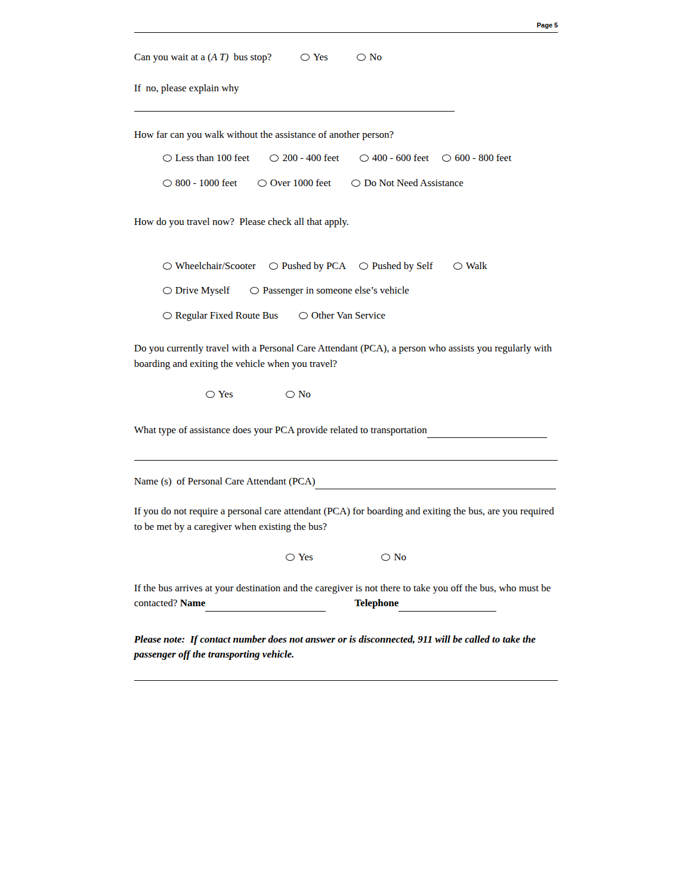Page 5
Can you wait at a (A T) bus stop? Yes No
If no, please explain why
How far can you walk without the assistance of another person?
Less than 100 feet 200 - 400 feet 400 - 600 feet 600 - 800 feet
800 - 1000 feet Over 1000 feet Do Not Need Assistance
How do you travel now? Please check all that apply.
Wheelchair/Scooter Pushed by PCA Pushed by Self Walk
Drive Myself Passenger in someone else’s vehicle
Regular Fixed Route Bus Other Van Service
Do you currently travel with a Personal Care Attendant (PCA), a person who assists you regularly with boarding and exiting the vehicle when you travel?
Yes No
What type of assistance does your PCA provide related to transportation
Name (s) of Personal Care Attendant (PCA)
If you do not require a personal care attendant (PCA) for boarding and exiting the bus, are you required to be met by a caregiver when existing the bus?
Yes No
If the bus arrives at your destination and the caregiver is not there to take you off the bus, who must be contacted? Name Telephone
Please note: If contact number does not answer or is disconnected, 911 will be called to take the passenger off the transporting vehicle.